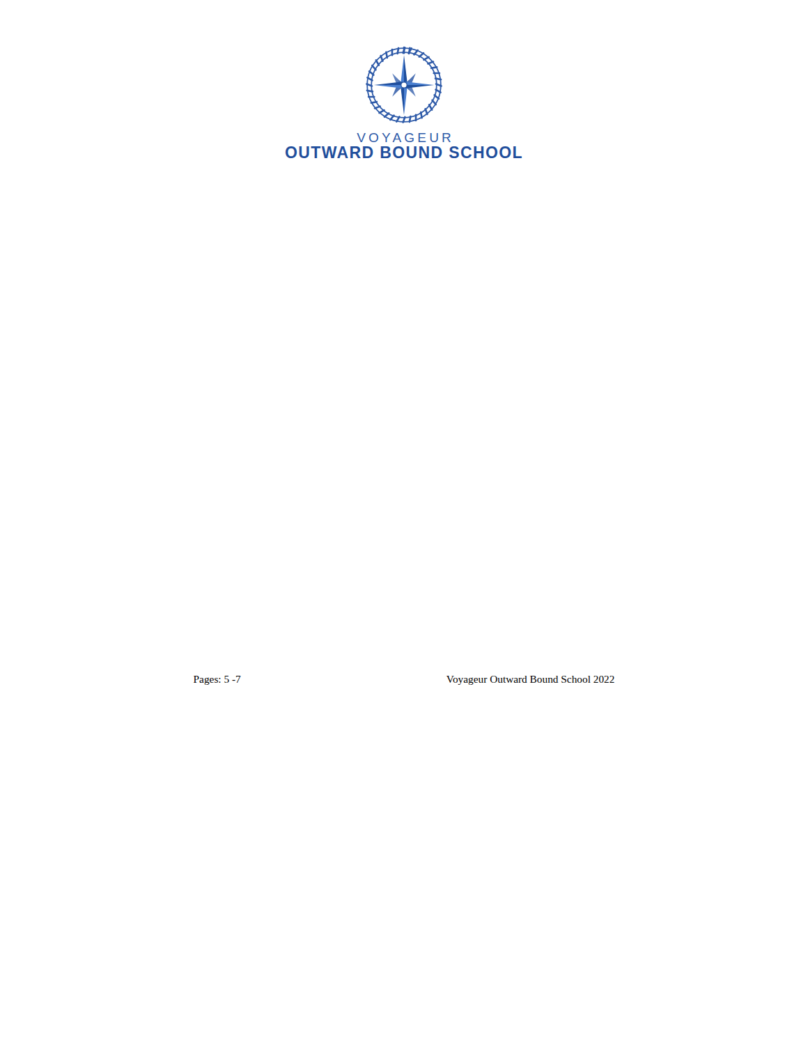VOYAGEUR OUTWARD BOUND SCHOOL
Pages: 5 -7
Voyageur Outward Bound School 2022